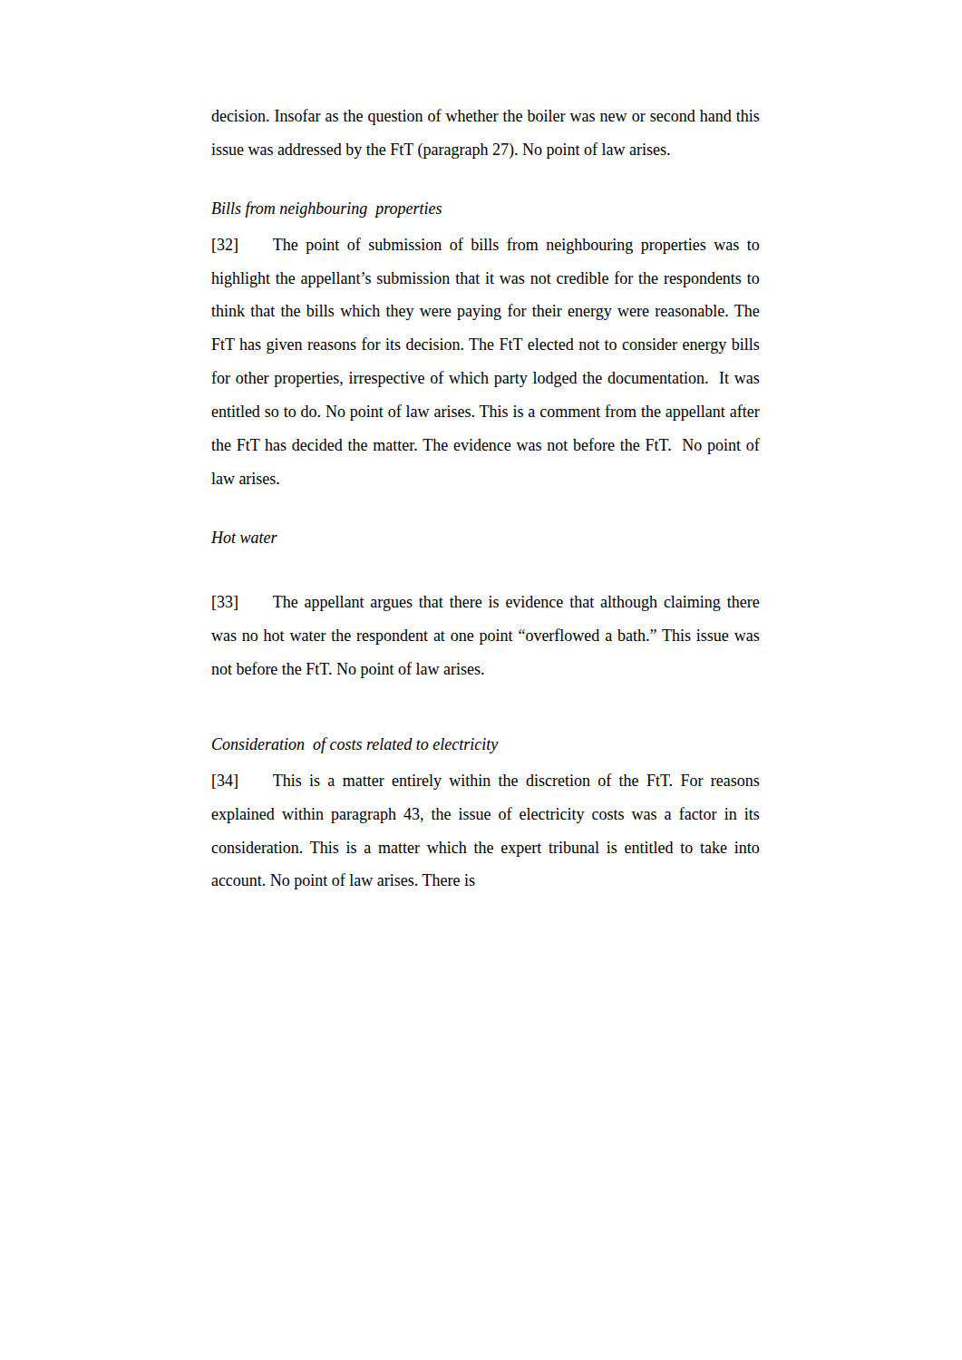decision. Insofar as the question of whether the boiler was new or second hand this issue was addressed by the FtT (paragraph 27). No point of law arises.
Bills from neighbouring properties
[32] The point of submission of bills from neighbouring properties was to highlight the appellant’s submission that it was not credible for the respondents to think that the bills which they were paying for their energy were reasonable. The FtT has given reasons for its decision. The FtT elected not to consider energy bills for other properties, irrespective of which party lodged the documentation. It was entitled so to do. No point of law arises. This is a comment from the appellant after the FtT has decided the matter. The evidence was not before the FtT. No point of law arises.
Hot water
[33] The appellant argues that there is evidence that although claiming there was no hot water the respondent at one point “overflowed a bath.” This issue was not before the FtT. No point of law arises.
Consideration of costs related to electricity
[34] This is a matter entirely within the discretion of the FtT. For reasons explained within paragraph 43, the issue of electricity costs was a factor in its consideration. This is a matter which the expert tribunal is entitled to take into account. No point of law arises. There is